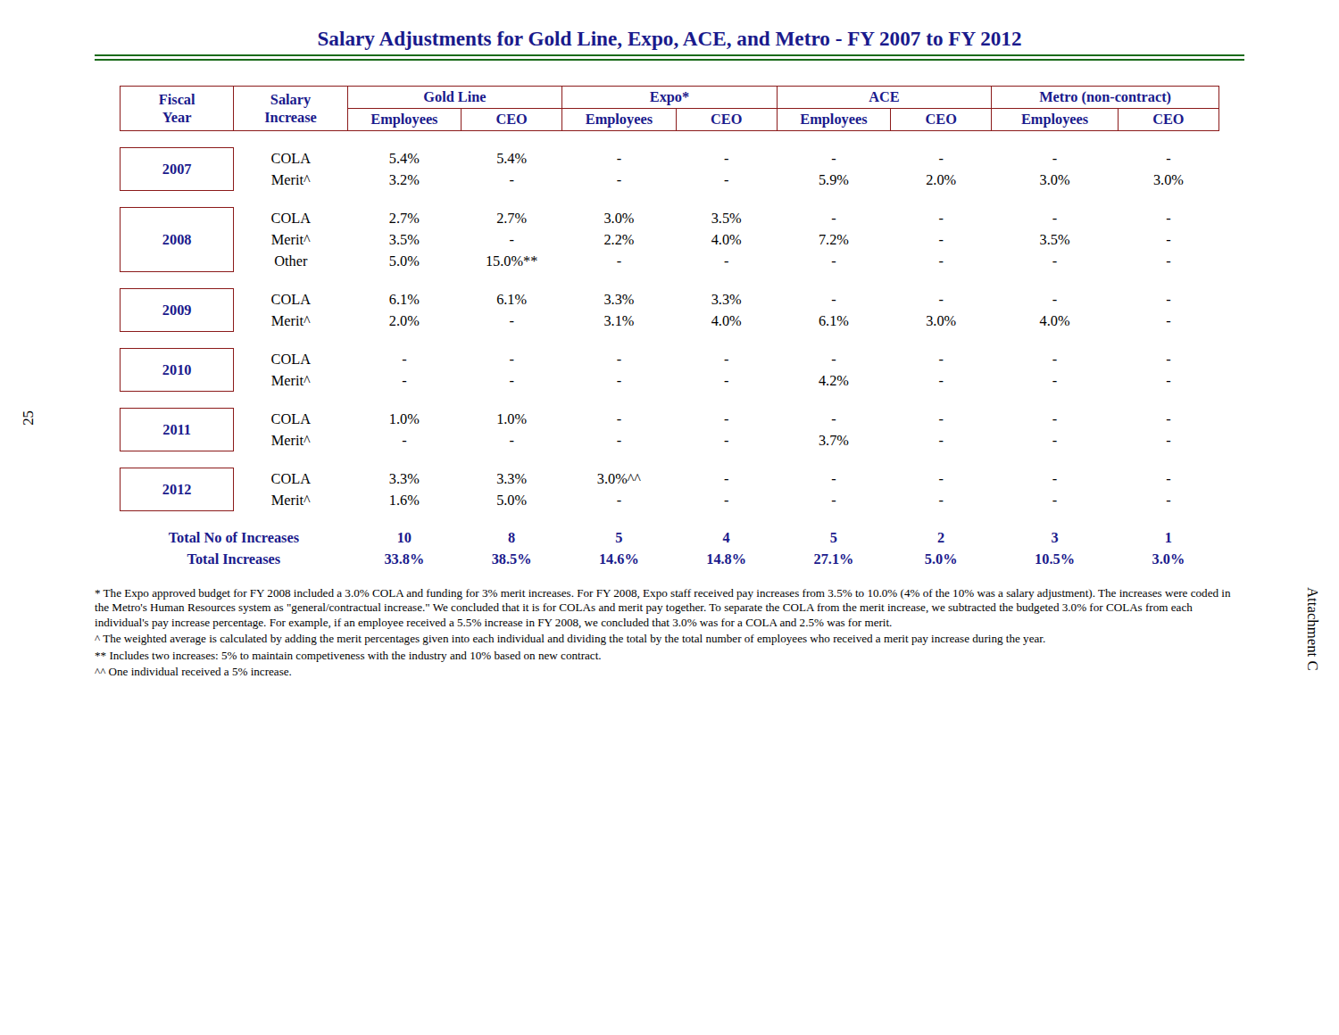25
Attachment C
Salary Adjustments for Gold Line, Expo, ACE, and Metro - FY 2007 to FY 2012
| Fiscal Year | Salary Increase | Gold Line | Expo* | ACE | Metro (non-contract) |
| --- | --- | --- | --- | --- | --- |
| Employees | CEO | Employees | CEO | Employees | CEO | Employees | CEO |
| 2007 | COLA | 5.4% | 5.4% | - | - | - | - | - | - |
| Merit^ | 3.2% | - | - | - | 5.9% | 2.0% | 3.0% | 3.0% |
| 2008 | COLA | 2.7% | 2.7% | 3.0% | 3.5% | - | - | - | - |
| Merit^ | 3.5% | - | 2.2% | 4.0% | 7.2% | - | 3.5% | - |
| Other | 5.0% | 15.0%** | - | - | - | - | - | - |
| 2009 | COLA | 6.1% | 6.1% | 3.3% | 3.3% | - | - | - | - |
| Merit^ | 2.0% | - | 3.1% | 4.0% | 6.1% | 3.0% | 4.0% | - |
| 2010 | COLA | - | - | - | - | - | - | - | - |
| Merit^ | - | - | - | - | 4.2% | - | - | - |
| 2011 | COLA | 1.0% | 1.0% | - | - | - | - | - | - |
| Merit^ | - | - | - | - | 3.7% | - | - | - |
| 2012 | COLA | 3.3% | 3.3% | 3.0%^^ | - | - | - | - | - |
| Merit^ | 1.6% | 5.0% | - | - | - | - | - | - |
| Total No of Increases | 10 | 8 | 5 | 4 | 5 | 2 | 3 | 1 |
| Total Increases | 33.8% | 38.5% | 14.6% | 14.8% | 27.1% | 5.0% | 10.5% | 3.0% |
* The Expo approved budget for FY 2008 included a 3.0% COLA and funding for 3% merit increases. For FY 2008, Expo staff received pay increases from 3.5% to 10.0% (4% of the 10% was a salary adjustment). The increases were coded in the Metro's Human Resources system as "general/contractual increase." We concluded that it is for COLAs and merit pay together. To separate the COLA from the merit increase, we subtracted the budgeted 3.0% for COLAs from each individual's pay increase percentage. For example, if an employee received a 5.5% increase in FY 2008, we concluded that 3.0% was for a COLA and 2.5% was for merit.
^ The weighted average is calculated by adding the merit percentages given into each individual and dividing the total by the total number of employees who received a merit pay increase during the year.
** Includes two increases: 5% to maintain competiveness with the industry and 10% based on new contract.
^^ One individual received a 5% increase.